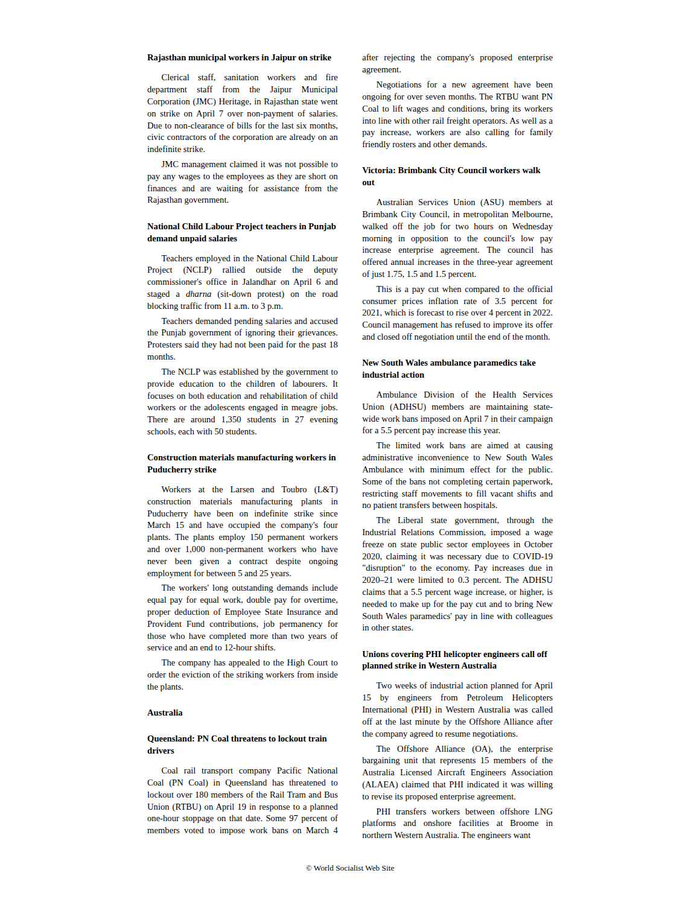Rajasthan municipal workers in Jaipur on strike
Clerical staff, sanitation workers and fire department staff from the Jaipur Municipal Corporation (JMC) Heritage, in Rajasthan state went on strike on April 7 over non-payment of salaries. Due to non-clearance of bills for the last six months, civic contractors of the corporation are already on an indefinite strike.
JMC management claimed it was not possible to pay any wages to the employees as they are short on finances and are waiting for assistance from the Rajasthan government.
National Child Labour Project teachers in Punjab demand unpaid salaries
Teachers employed in the National Child Labour Project (NCLP) rallied outside the deputy commissioner's office in Jalandhar on April 6 and staged a dharna (sit-down protest) on the road blocking traffic from 11 a.m. to 3 p.m.
Teachers demanded pending salaries and accused the Punjab government of ignoring their grievances. Protesters said they had not been paid for the past 18 months.
The NCLP was established by the government to provide education to the children of labourers. It focuses on both education and rehabilitation of child workers or the adolescents engaged in meagre jobs. There are around 1,350 students in 27 evening schools, each with 50 students.
Construction materials manufacturing workers in Puducherry strike
Workers at the Larsen and Toubro (L&T) construction materials manufacturing plants in Puducherry have been on indefinite strike since March 15 and have occupied the company's four plants. The plants employ 150 permanent workers and over 1,000 non-permanent workers who have never been given a contract despite ongoing employment for between 5 and 25 years.
The workers' long outstanding demands include equal pay for equal work, double pay for overtime, proper deduction of Employee State Insurance and Provident Fund contributions, job permanency for those who have completed more than two years of service and an end to 12-hour shifts.
The company has appealed to the High Court to order the eviction of the striking workers from inside the plants.
Australia
Queensland: PN Coal threatens to lockout train drivers
Coal rail transport company Pacific National Coal (PN Coal) in Queensland has threatened to lockout over 180 members of the Rail Tram and Bus Union (RTBU) on April 19 in response to a planned one-hour stoppage on that date. Some 97 percent of members voted to impose work bans on March 4 after rejecting the company's proposed enterprise agreement.
Negotiations for a new agreement have been ongoing for over seven months. The RTBU want PN Coal to lift wages and conditions, bring its workers into line with other rail freight operators. As well as a pay increase, workers are also calling for family friendly rosters and other demands.
Victoria: Brimbank City Council workers walk out
Australian Services Union (ASU) members at Brimbank City Council, in metropolitan Melbourne, walked off the job for two hours on Wednesday morning in opposition to the council's low pay increase enterprise agreement. The council has offered annual increases in the three-year agreement of just 1.75, 1.5 and 1.5 percent.
This is a pay cut when compared to the official consumer prices inflation rate of 3.5 percent for 2021, which is forecast to rise over 4 percent in 2022. Council management has refused to improve its offer and closed off negotiation until the end of the month.
New South Wales ambulance paramedics take industrial action
Ambulance Division of the Health Services Union (ADHSU) members are maintaining state-wide work bans imposed on April 7 in their campaign for a 5.5 percent pay increase this year.
The limited work bans are aimed at causing administrative inconvenience to New South Wales Ambulance with minimum effect for the public. Some of the bans not completing certain paperwork, restricting staff movements to fill vacant shifts and no patient transfers between hospitals.
The Liberal state government, through the Industrial Relations Commission, imposed a wage freeze on state public sector employees in October 2020, claiming it was necessary due to COVID-19 "disruption" to the economy. Pay increases due in 2020–21 were limited to 0.3 percent. The ADHSU claims that a 5.5 percent wage increase, or higher, is needed to make up for the pay cut and to bring New South Wales paramedics' pay in line with colleagues in other states.
Unions covering PHI helicopter engineers call off planned strike in Western Australia
Two weeks of industrial action planned for April 15 by engineers from Petroleum Helicopters International (PHI) in Western Australia was called off at the last minute by the Offshore Alliance after the company agreed to resume negotiations.
The Offshore Alliance (OA), the enterprise bargaining unit that represents 15 members of the Australia Licensed Aircraft Engineers Association (ALAEA) claimed that PHI indicated it was willing to revise its proposed enterprise agreement.
PHI transfers workers between offshore LNG platforms and onshore facilities at Broome in northern Western Australia. The engineers want
© World Socialist Web Site